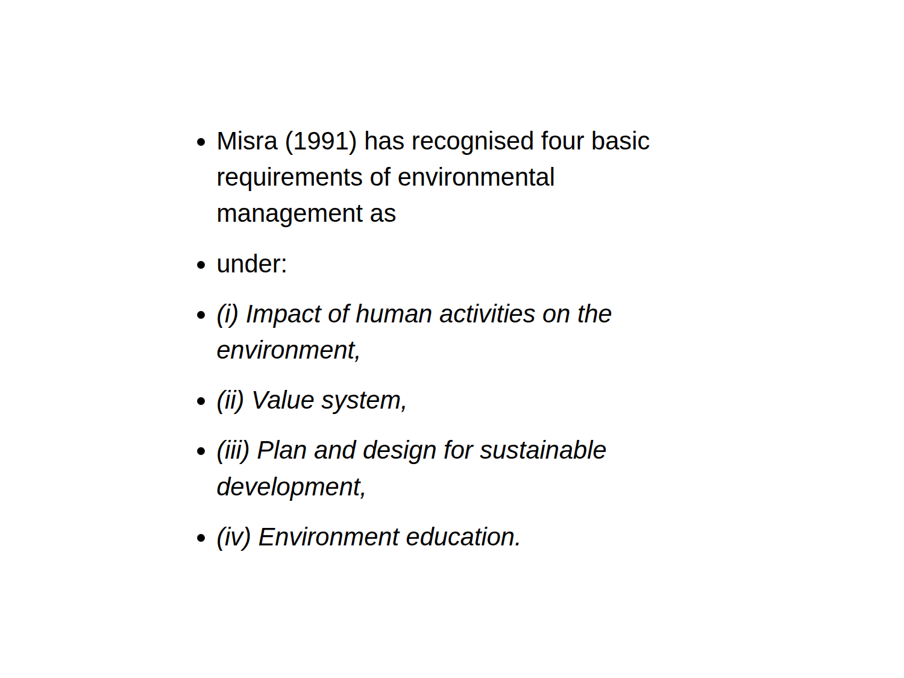Misra (1991) has recognised four basic requirements of environmental management as
under:
(i) Impact of human activities on the environment,
(ii) Value system,
(iii) Plan and design for sustainable development,
(iv) Environment education.